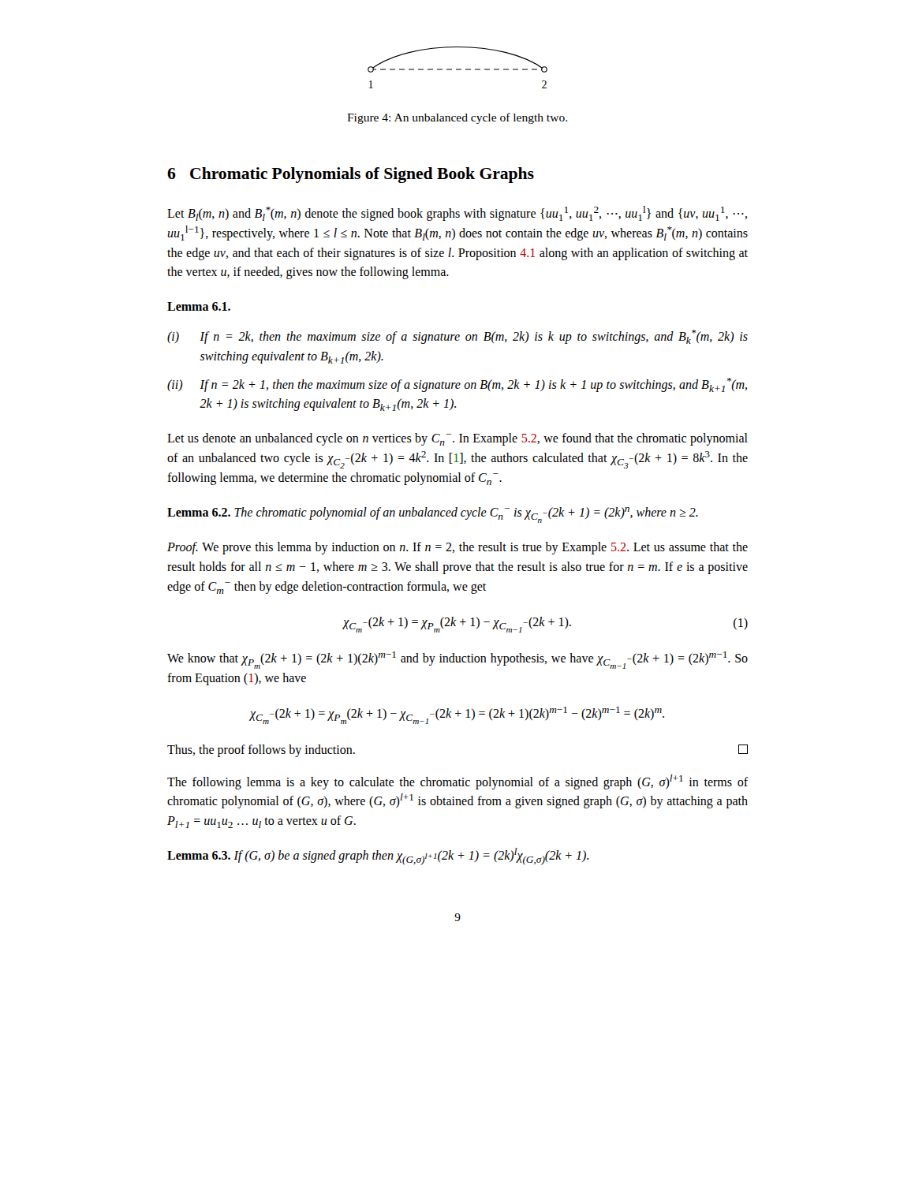1 2
Figure 4: An unbalanced cycle of length two.
6 Chromatic Polynomials of Signed Book Graphs
Let Bl(m, n) and Bl*(m, n) denote the signed book graphs with signature {uu11, uu12, ⋯, uu1l} and {uv, uu11, ⋯, uu1l−1}, respectively, where 1 ≤ l ≤ n. Note that Bl(m, n) does not contain the edge uv, whereas Bl*(m, n) contains the edge uv, and that each of their signatures is of size l. Proposition 4.1 along with an application of switching at the vertex u, if needed, gives now the following lemma.
Lemma 6.1.
(i) If n = 2k, then the maximum size of a signature on B(m, 2k) is k up to switchings, and Bk*(m, 2k) is switching equivalent to Bk+1(m, 2k).
(ii) If n = 2k + 1, then the maximum size of a signature on B(m, 2k + 1) is k + 1 up to switchings, and Bk+1*(m, 2k + 1) is switching equivalent to Bk+1(m, 2k + 1).
Let us denote an unbalanced cycle on n vertices by Cn−. In Example 5.2, we found that the chromatic polynomial of an unbalanced two cycle is χC2−(2k + 1) = 4k2. In [1], the authors calculated that χC3−(2k + 1) = 8k3. In the following lemma, we determine the chromatic polynomial of Cn−.
Lemma 6.2. The chromatic polynomial of an unbalanced cycle Cn− is χCn−(2k + 1) = (2k)n, where n ≥ 2.
Proof. We prove this lemma by induction on n. If n = 2, the result is true by Example 5.2. Let us assume that the result holds for all n ≤ m − 1, where m ≥ 3. We shall prove that the result is also true for n = m. If e is a positive edge of Cm− then by edge deletion-contraction formula, we get
χCm−(2k + 1) = χPm(2k + 1) − χCm−1−(2k + 1). (1)
We know that χPm(2k + 1) = (2k + 1)(2k)m−1 and by induction hypothesis, we have χCm−1−(2k + 1) = (2k)m−1. So from Equation (1), we have
χCm−(2k + 1) = χPm(2k + 1) − χCm−1−(2k + 1) = (2k + 1)(2k)m−1 − (2k)m−1 = (2k)m.
Thus, the proof follows by induction.
The following lemma is a key to calculate the chromatic polynomial of a signed graph (G, σ)l+1 in terms of chromatic polynomial of (G, σ), where (G, σ)l+1 is obtained from a given signed graph (G, σ) by attaching a path Pl+1 = uu1u2 … ul to a vertex u of G.
Lemma 6.3. If (G, σ) be a signed graph then χ(G,σ)l+1(2k + 1) = (2k)lχ(G,σ)(2k + 1).
9